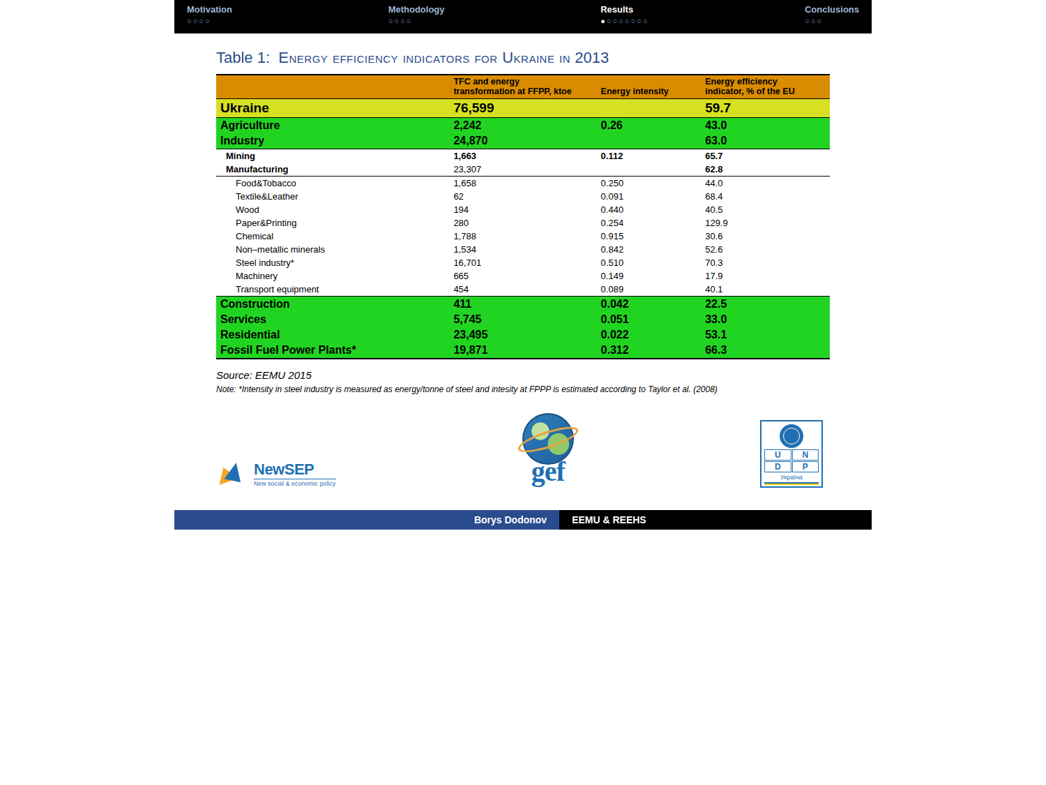Motivation
○○○○
Methodology
○○○○
Results
●○○○○○○○
Conclusions
○○○
Table 1: Energy efficiency indicators for Ukraine in 2013
| | TFC and energy transformation at FFPP, ktoe | Energy intensity | Energy efficiency indicator, % of the EU |
| --- | --- | --- | --- |
| Ukraine | 76,599 | | 59.7 |
| Agriculture | 2,242 | 0.26 | 43.0 |
| Industry | 24,870 | | 63.0 |
| Mining | 1,663 | 0.112 | 65.7 |
| Manufacturing | 23,307 | | 62.8 |
| Food&Tobacco | 1,658 | 0.250 | 44.0 |
| Textile&Leather | 62 | 0.091 | 68.4 |
| Wood | 194 | 0.440 | 40.5 |
| Paper&Printing | 280 | 0.254 | 129.9 |
| Chemical | 1,788 | 0.915 | 30.6 |
| Non–metallic minerals | 1,534 | 0.842 | 52.6 |
| Steel industry* | 16,701 | 0.510 | 70.3 |
| Machinery | 665 | 0.149 | 17.9 |
| Transport equipment | 454 | 0.089 | 40.1 |
| Construction | 411 | 0.042 | 22.5 |
| Services | 5,745 | 0.051 | 33.0 |
| Residential | 23,495 | 0.022 | 53.1 |
| Fossil Fuel Power Plants* | 19,871 | 0.312 | 66.3 |
Source: EEMU 2015
Note: *Intensity in steel industry is measured as energy/tonne of steel and intesity at FPPP is estimated according to Taylor et al. (2008)
New SEP
New social & economic policy
gef
U
N
D
P
Україна
Borys Dodonov
EEMU & REEHS